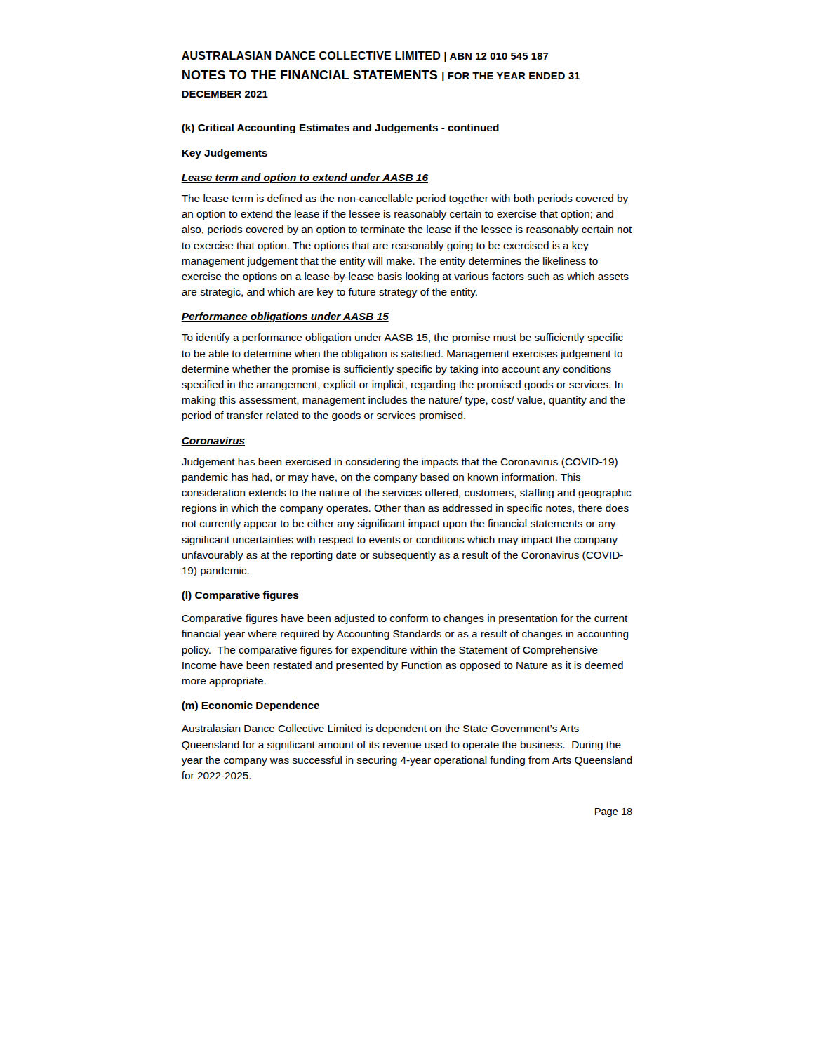AUSTRALASIAN DANCE COLLECTIVE LIMITED | ABN 12 010 545 187
NOTES TO THE FINANCIAL STATEMENTS | FOR THE YEAR ENDED 31 DECEMBER 2021
(k) Critical Accounting Estimates and Judgements - continued
Key Judgements
Lease term and option to extend under AASB 16
The lease term is defined as the non-cancellable period together with both periods covered by an option to extend the lease if the lessee is reasonably certain to exercise that option; and also, periods covered by an option to terminate the lease if the lessee is reasonably certain not to exercise that option. The options that are reasonably going to be exercised is a key management judgement that the entity will make. The entity determines the likeliness to exercise the options on a lease-by-lease basis looking at various factors such as which assets are strategic, and which are key to future strategy of the entity.
Performance obligations under AASB 15
To identify a performance obligation under AASB 15, the promise must be sufficiently specific to be able to determine when the obligation is satisfied. Management exercises judgement to determine whether the promise is sufficiently specific by taking into account any conditions specified in the arrangement, explicit or implicit, regarding the promised goods or services. In making this assessment, management includes the nature/ type, cost/ value, quantity and the period of transfer related to the goods or services promised.
Coronavirus
Judgement has been exercised in considering the impacts that the Coronavirus (COVID-19) pandemic has had, or may have, on the company based on known information. This consideration extends to the nature of the services offered, customers, staffing and geographic regions in which the company operates. Other than as addressed in specific notes, there does not currently appear to be either any significant impact upon the financial statements or any significant uncertainties with respect to events or conditions which may impact the company unfavourably as at the reporting date or subsequently as a result of the Coronavirus (COVID-19) pandemic.
(l) Comparative figures
Comparative figures have been adjusted to conform to changes in presentation for the current financial year where required by Accounting Standards or as a result of changes in accounting policy. The comparative figures for expenditure within the Statement of Comprehensive Income have been restated and presented by Function as opposed to Nature as it is deemed more appropriate.
(m) Economic Dependence
Australasian Dance Collective Limited is dependent on the State Government’s Arts Queensland for a significant amount of its revenue used to operate the business. During the year the company was successful in securing 4-year operational funding from Arts Queensland for 2022-2025.
Page 18